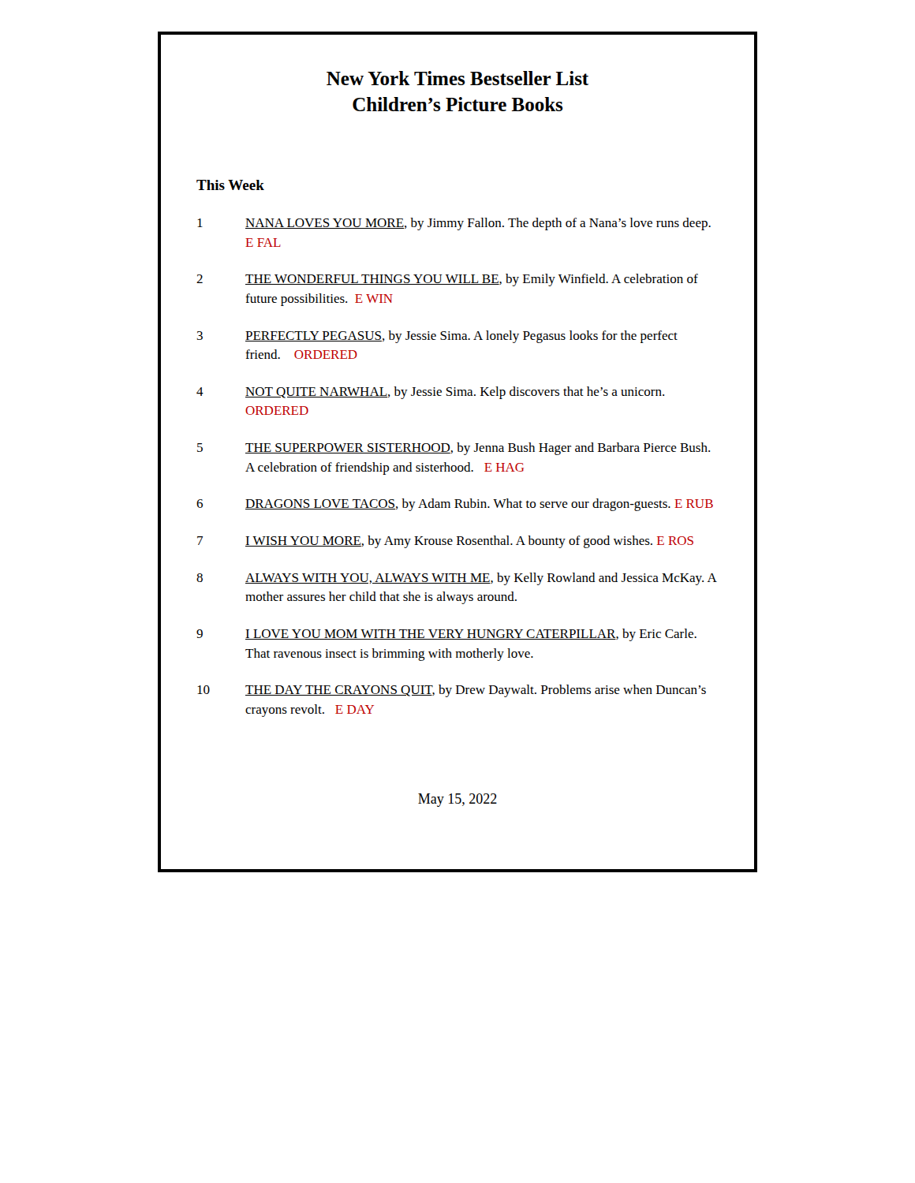New York Times Bestseller List Children’s Picture Books
This Week
1 NANA LOVES YOU MORE, by Jimmy Fallon. The depth of a Nana’s love runs deep. E FAL
2 THE WONDERFUL THINGS YOU WILL BE, by Emily Winfield. A celebration of future possibilities. E WIN
3 PERFECTLY PEGASUS, by Jessie Sima. A lonely Pegasus looks for the perfect friend. ORDERED
4 NOT QUITE NARWHAL, by Jessie Sima. Kelp discovers that he’s a unicorn. ORDERED
5 THE SUPERPOWER SISTERHOOD, by Jenna Bush Hager and Barbara Pierce Bush. A celebration of friendship and sisterhood. E HAG
6 DRAGONS LOVE TACOS, by Adam Rubin. What to serve our dragon-guests. E RUB
7 I WISH YOU MORE, by Amy Krouse Rosenthal. A bounty of good wishes. E ROS
8 ALWAYS WITH YOU, ALWAYS WITH ME, by Kelly Rowland and Jessica McKay. A mother assures her child that she is always around.
9 I LOVE YOU MOM WITH THE VERY HUNGRY CATERPILLAR, by Eric Carle. That ravenous insect is brimming with motherly love.
10 THE DAY THE CRAYONS QUIT, by Drew Daywalt. Problems arise when Duncan’s crayons revolt. E DAY
May 15, 2022